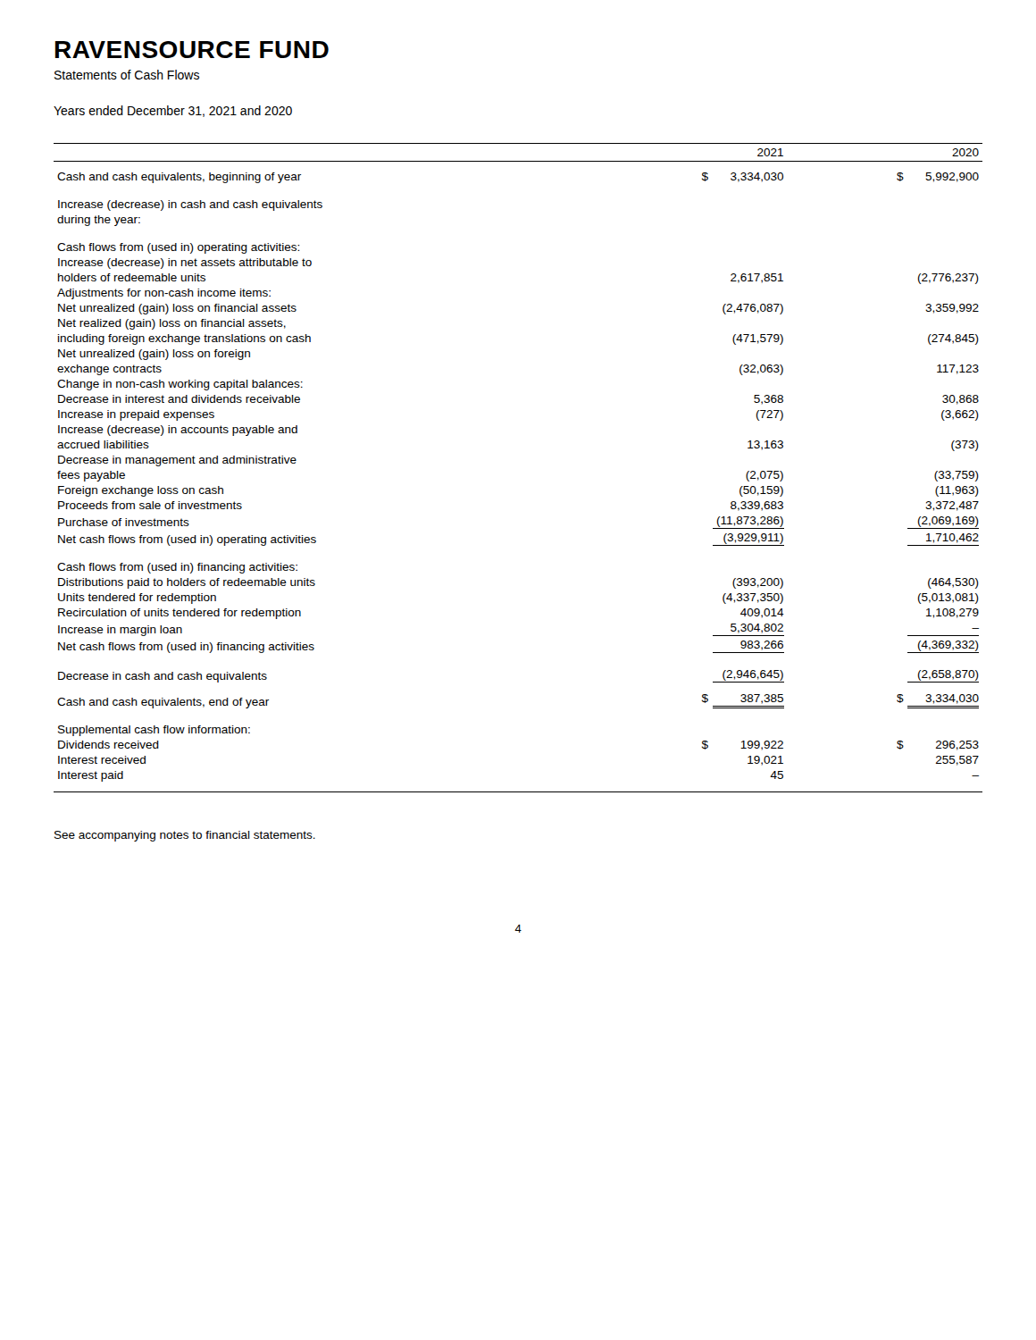RAVENSOURCE FUND
Statements of Cash Flows
Years ended December 31, 2021 and 2020
| | 2021 | 2020 |
| --- | --- | --- |
| Cash and cash equivalents, beginning of year | $ 3,334,030 | $ 5,992,900 |
| Increase (decrease) in cash and cash equivalents | | |
| during the year: | | |
| Cash flows from (used in) operating activities: | | |
| Increase (decrease) in net assets attributable to | | |
| holders of redeemable units | 2,617,851 | (2,776,237) |
| Adjustments for non-cash income items: | | |
| Net unrealized (gain) loss on financial assets | (2,476,087) | 3,359,992 |
| Net realized (gain) loss on financial assets, | | |
| including foreign exchange translations on cash | (471,579) | (274,845) |
| Net unrealized (gain) loss on foreign | | |
| exchange contracts | (32,063) | 117,123 |
| Change in non-cash working capital balances: | | |
| Decrease in interest and dividends receivable | 5,368 | 30,868 |
| Increase in prepaid expenses | (727) | (3,662) |
| Increase (decrease) in accounts payable and | | |
| accrued liabilities | 13,163 | (373) |
| Decrease in management and administrative | | |
| fees payable | (2,075) | (33,759) |
| Foreign exchange loss on cash | (50,159) | (11,963) |
| Proceeds from sale of investments | 8,339,683 | 3,372,487 |
| Purchase of investments | (11,873,286) | (2,069,169) |
| Net cash flows from (used in) operating activities | (3,929,911) | 1,710,462 |
| Cash flows from (used in) financing activities: | | |
| Distributions paid to holders of redeemable units | (393,200) | (464,530) |
| Units tendered for redemption | (4,337,350) | (5,013,081) |
| Recirculation of units tendered for redemption | 409,014 | 1,108,279 |
| Increase in margin loan | 5,304,802 | – |
| Net cash flows from (used in) financing activities | 983,266 | (4,369,332) |
| Decrease in cash and cash equivalents | (2,946,645) | (2,658,870) |
| Cash and cash equivalents, end of year | $ 387,385 | $ 3,334,030 |
| Supplemental cash flow information: | | |
| Dividends received | $ 199,922 | $ 296,253 |
| Interest received | 19,021 | 255,587 |
| Interest paid | 45 | – |
See accompanying notes to financial statements.
4